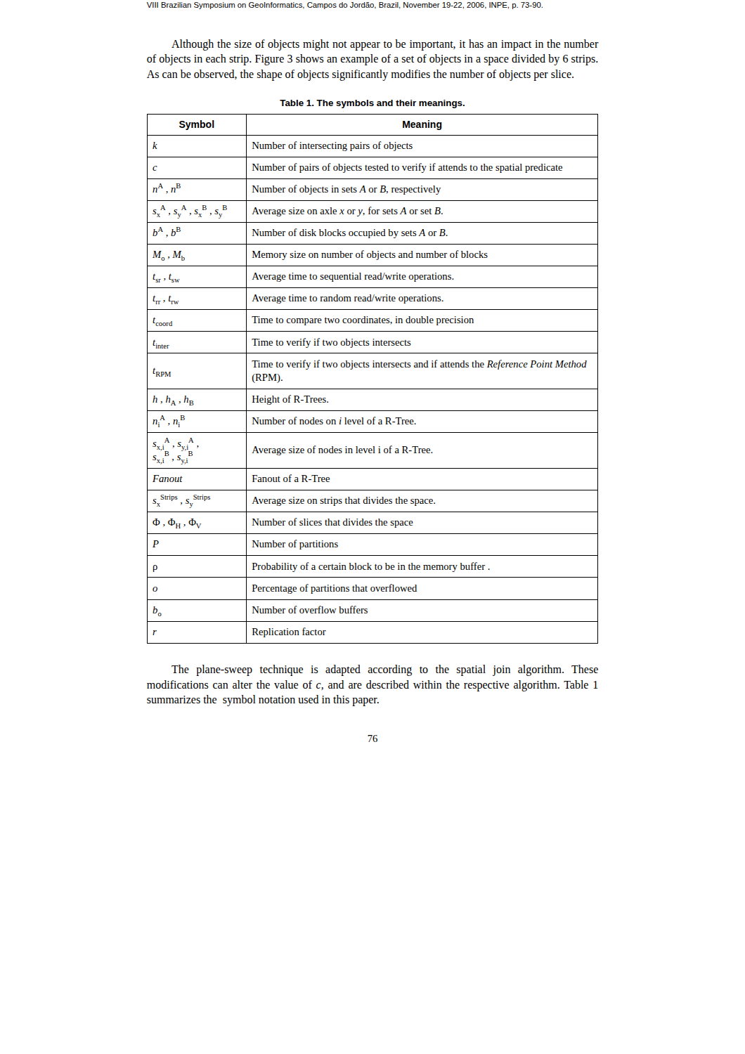VIII Brazilian Symposium on GeoInformatics, Campos do Jordão, Brazil, November 19-22, 2006, INPE, p. 73-90.
Although the size of objects might not appear to be important, it has an impact in the number of objects in each strip. Figure 3 shows an example of a set of objects in a space divided by 6 strips. As can be observed, the shape of objects significantly modifies the number of objects per slice.
Table 1. The symbols and their meanings.
| Symbol | Meaning |
| --- | --- |
| k | Number of intersecting pairs of objects |
| c | Number of pairs of objects tested to verify if attends to the spatial predicate |
| n A , n B | Number of objects in sets A or B , respectively |
| s x A , s y A , s x B , s y B | Average size on axle x or y , for sets A or set B . |
| b A , b B | Number of disk blocks occupied by sets A or B . |
| M o , M b | Memory size on number of objects and number of blocks |
| t sr , t sw | Average time to sequential read/write operations. |
| t rr , t rw | Average time to random read/write operations. |
| t coord | Time to compare two coordinates, in double precision |
| t inter | Time to verify if two objects intersects |
| t RPM | Time to verify if two objects intersects and if attends the Reference Point Method (RPM). |
| h , h A , h B | Height of R-Trees. |
| n i A , n i B | Number of nodes on i level of a R-Tree. |
| s x,i A , s y,i A , s x,i B , s y,i B | Average size of nodes in level i of a R-Tree. |
| Fanout | Fanout of a R-Tree |
| s x Strips , s y Strips | Average size on strips that divides the space. |
| Φ , Φ H , Φ V | Number of slices that divides the space |
| P | Number of partitions |
| ρ | Probability of a certain block to be in the memory buffer . |
| o | Percentage of partitions that overflowed |
| b o | Number of overflow buffers |
| r | Replication factor |
The plane-sweep technique is adapted according to the spatial join algorithm. These modifications can alter the value of c, and are described within the respective algorithm. Table 1 summarizes the symbol notation used in this paper.
76